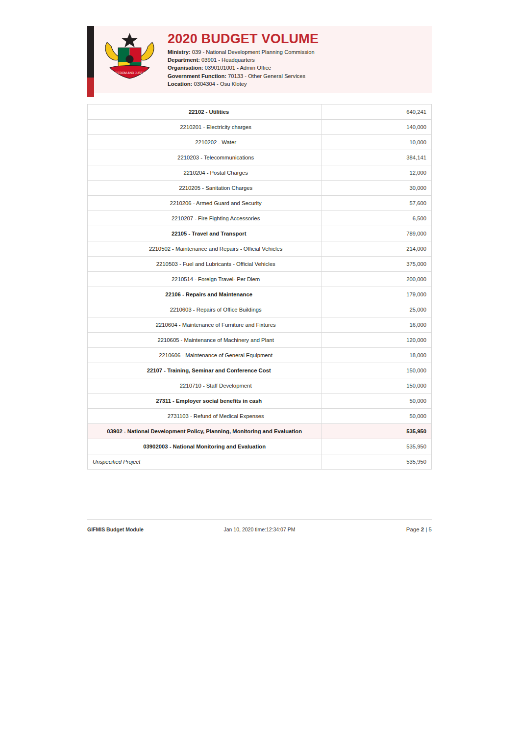2020 BUDGET VOLUME
Ministry: 039 - National Development Planning Commission
Department: 03901 - Headquarters
Organisation: 0390101001 - Admin Office
Government Function: 70133 - Other General Services
Location: 0304304 - Osu Klotey
| 22102 - Utilities | 640,241 |
| 2210201 - Electricity charges | 140,000 |
| 2210202 - Water | 10,000 |
| 2210203 - Telecommunications | 384,141 |
| 2210204 - Postal Charges | 12,000 |
| 2210205 - Sanitation Charges | 30,000 |
| 2210206 - Armed Guard and Security | 57,600 |
| 2210207 - Fire Fighting Accessories | 6,500 |
| 22105 - Travel and Transport | 789,000 |
| 2210502 - Maintenance and Repairs - Official Vehicles | 214,000 |
| 2210503 - Fuel and Lubricants - Official Vehicles | 375,000 |
| 2210514 - Foreign Travel- Per Diem | 200,000 |
| 22106 - Repairs and Maintenance | 179,000 |
| 2210603 - Repairs of Office Buildings | 25,000 |
| 2210604 - Maintenance of Furniture and Fixtures | 16,000 |
| 2210605 - Maintenance of Machinery and Plant | 120,000 |
| 2210606 - Maintenance of General Equipment | 18,000 |
| 22107 - Training, Seminar and Conference Cost | 150,000 |
| 2210710 - Staff Development | 150,000 |
| 27311 - Employer social benefits in cash | 50,000 |
| 2731103 - Refund of Medical Expenses | 50,000 |
| 03902 - National Development Policy, Planning, Monitoring and Evaluation | 535,950 |
| 03902003 - National Monitoring and Evaluation | 535,950 |
| Unspecified Project | 535,950 |
GIFMIS Budget Module
Jan 10, 2020 time:12:34:07 PM
Page 2 | 5